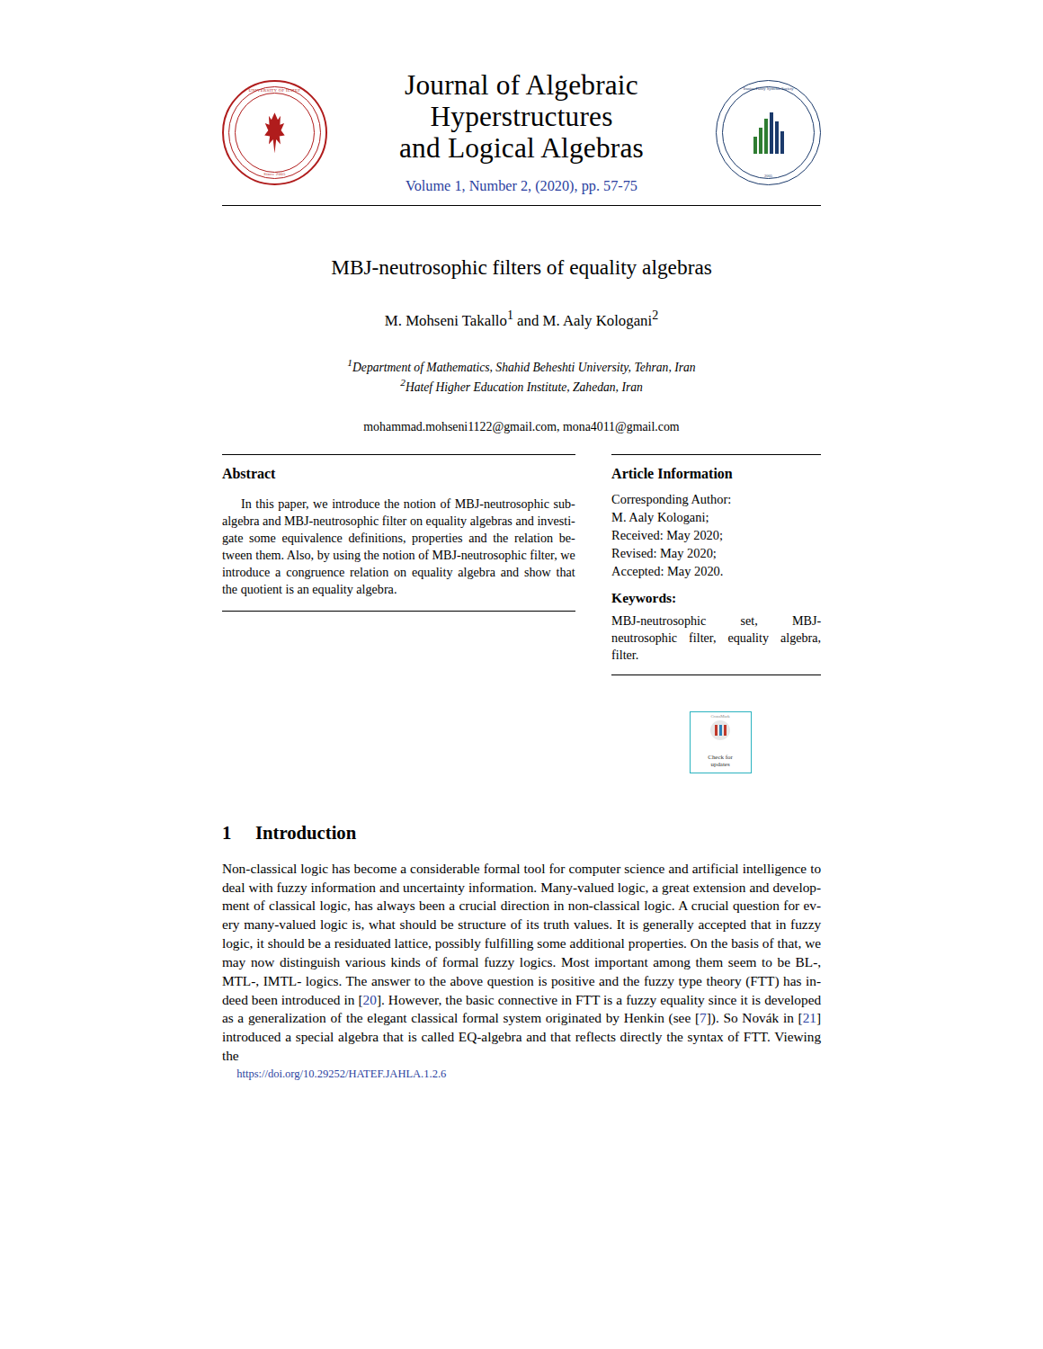UNIVERSITY OF HATEF
Since 2005
Journal of Algebraic Hyperstructures
and Logical Algebras
Volume 1, Number 2, (2020), pp. 57-75
Iranian Fuzzy Systems Society
2005
MBJ-neutrosophic filters of equality algebras
M. Mohseni Takallo1 and M. Aaly Kologani2
1Department of Mathematics, Shahid Beheshti University, Tehran, Iran
2Hatef Higher Education Institute, Zahedan, Iran
mohammad.mohseni1122@gmail.com, mona4011@gmail.com
Abstract
In this paper, we introduce the notion of MBJ-neutrosophic sub-algebra and MBJ-neutrosophic filter on equality algebras and investigate some equivalence definitions, properties and the relation between them. Also, by using the notion of MBJ-neutrosophic filter, we introduce a congruence relation on equality algebra and show that the quotient is an equality algebra.
Article Information
Corresponding Author:
M. Aaly Kologani;
Received: May 2020;
Revised: May 2020;
Accepted: May 2020.
Keywords:
MBJ-neutrosophic set, MBJ-neutrosophic filter, equality algebra, filter.
CrossMark
Check for
updates
1 Introduction
Non-classical logic has become a considerable formal tool for computer science and artificial intelligence to deal with fuzzy information and uncertainty information. Many-valued logic, a great extension and development of classical logic, has always been a crucial direction in non-classical logic. A crucial question for every many-valued logic is, what should be structure of its truth values. It is generally accepted that in fuzzy logic, it should be a residuated lattice, possibly fulfilling some additional properties. On the basis of that, we may now distinguish various kinds of formal fuzzy logics. Most important among them seem to be BL-, MTL-, IMTL- logics. The answer to the above question is positive and the fuzzy type theory (FTT) has indeed been introduced in [20]. However, the basic connective in FTT is a fuzzy equality since it is developed as a generalization of the elegant classical formal system originated by Henkin (see [7]). So Novák in [21] introduced a special algebra that is called EQ-algebra and that reflects directly the syntax of FTT. Viewing the
https://doi.org/10.29252/HATEF.JAHLA.1.2.6